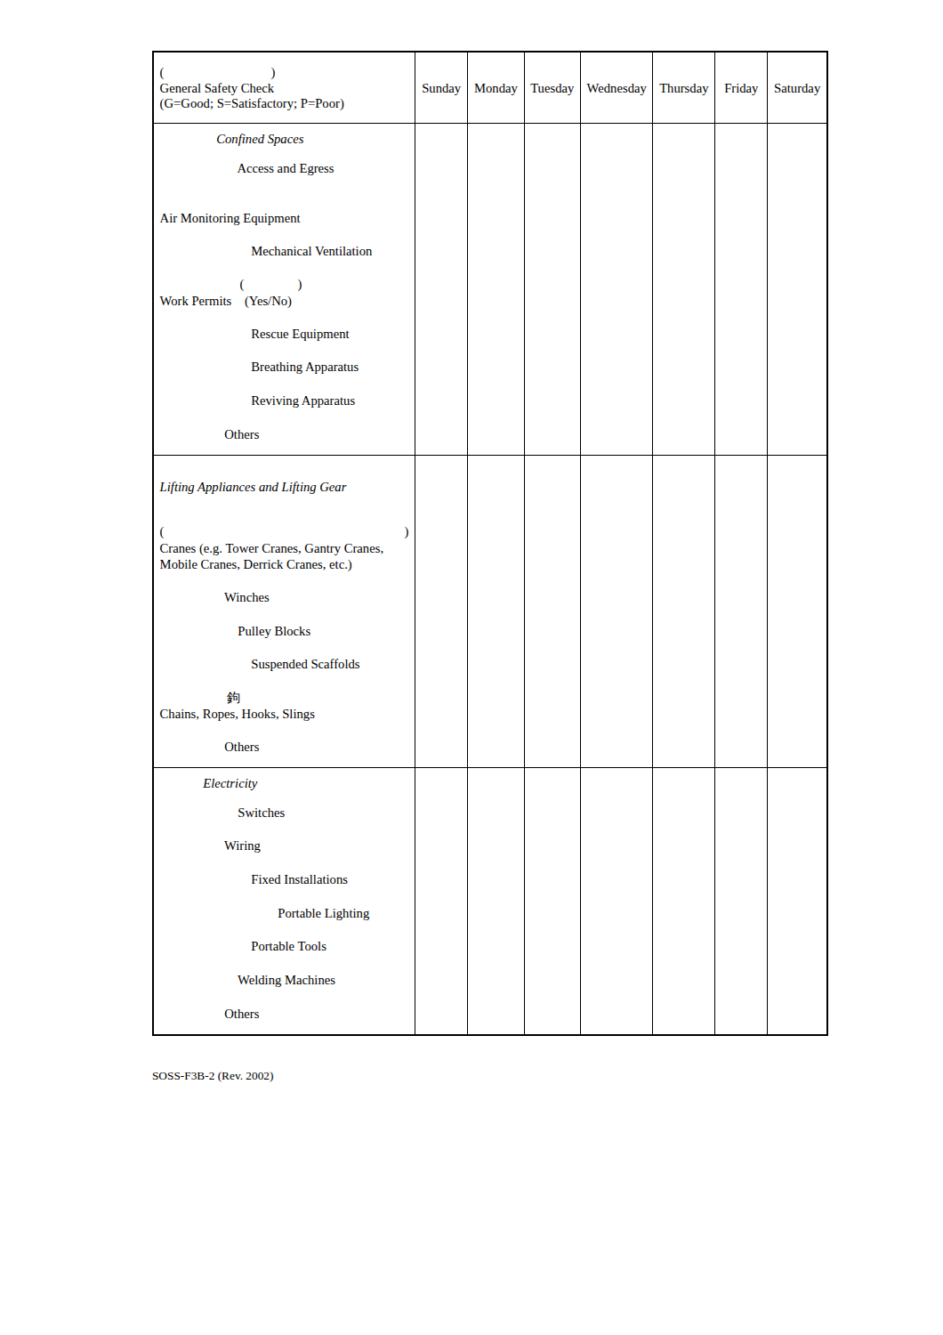| ( ) General Safety Check (G=Good; S=Satisfactory; P=Poor) | Sunday | Monday | Tuesday | Wednesday | Thursday | Friday | Saturday |
| --- | --- | --- | --- | --- | --- | --- | --- |
| Confined Spaces Access and Egress Air Monitoring Equipment Mechanical Ventilation ( ) Work Permits (Yes/No) Rescue Equipment Breathing Apparatus Reviving Apparatus Others | | | | | | | |
| Lifting Appliances and Lifting Gear ( ) Cranes (e.g. Tower Cranes, Gantry Cranes, Mobile Cranes, Derrick Cranes, etc.) Winches Pulley Blocks Suspended Scaffolds 鉤 Chains, Ropes, Hooks, Slings Others | | | | | | | |
| Electricity Switches Wiring Fixed Installations Portable Lighting Portable Tools Welding Machines Others | | | | | | | |
SOSS-F3B-2 (Rev. 2002)